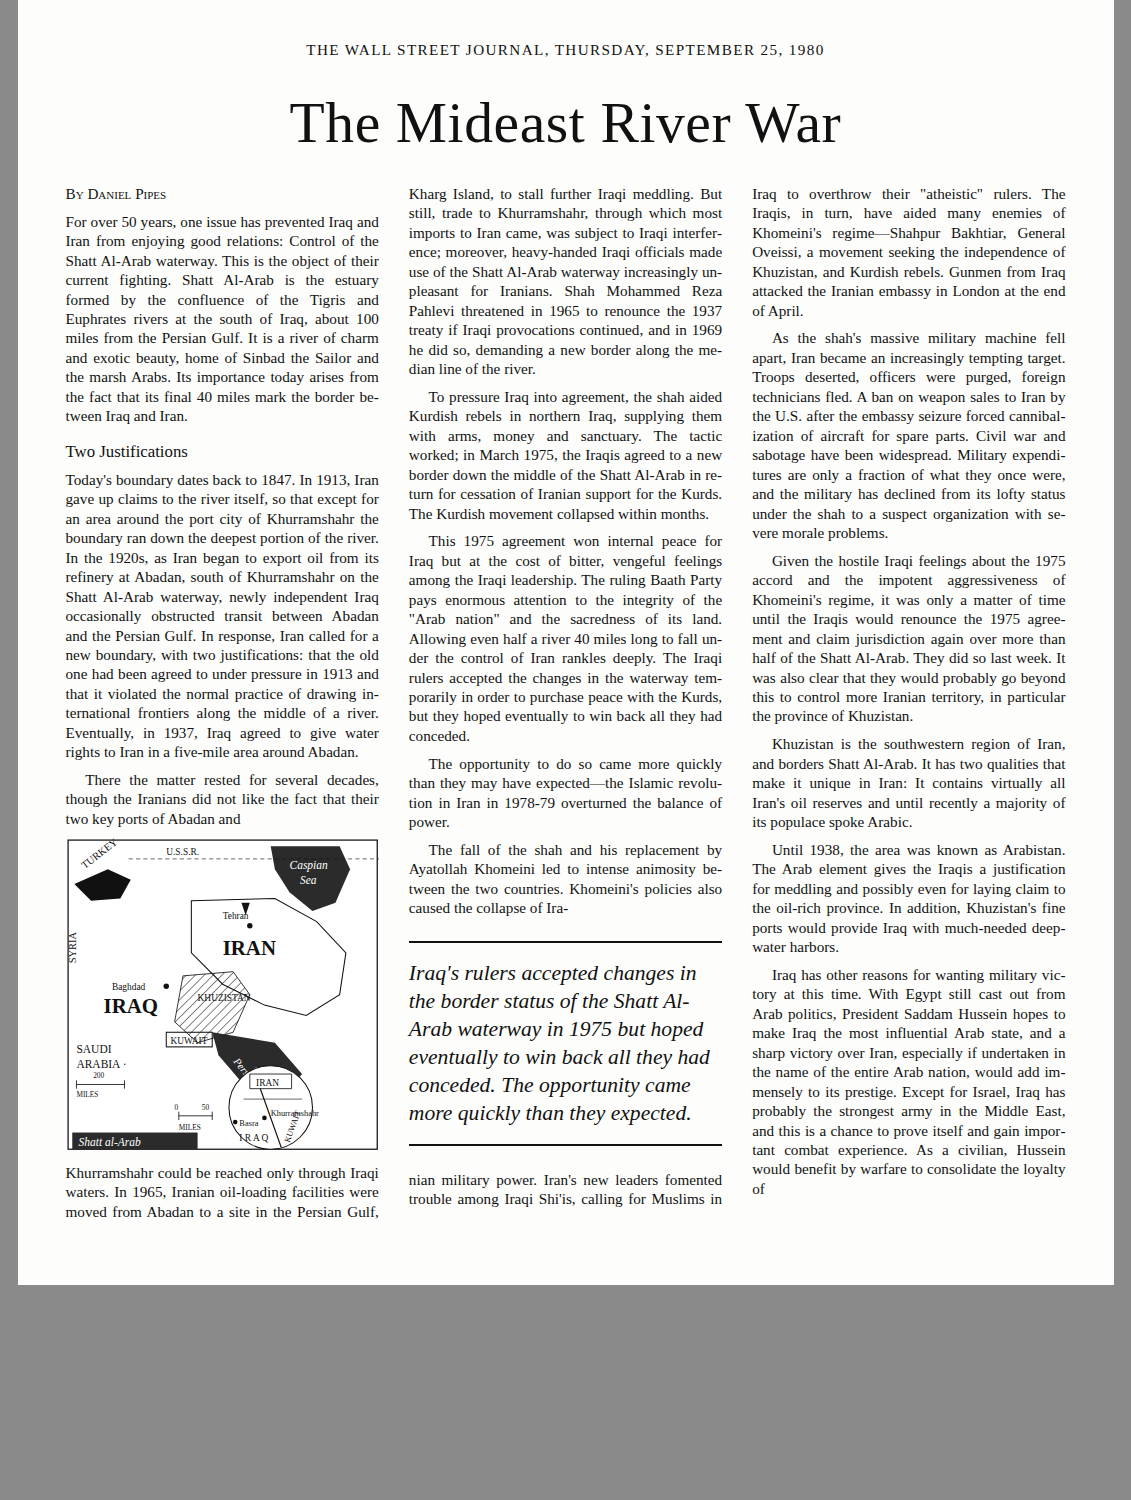The Wall Street Journal, Thursday, September 25, 1980
The Mideast River War
By Daniel Pipes
For over 50 years, one issue has prevented Iraq and Iran from enjoying good relations: Control of the Shatt Al-Arab waterway. This is the object of their current fighting. Shatt Al-Arab is the estuary formed by the confluence of the Tigris and Euphrates rivers at the south of Iraq, about 100 miles from the Persian Gulf. It is a river of charm and exotic beauty, home of Sinbad the Sailor and the marsh Arabs. Its importance today arises from the fact that its final 40 miles mark the border between Iraq and Iran.
Two Justifications
Today's boundary dates back to 1847. In 1913, Iran gave up claims to the river itself, so that except for an area around the port city of Khurramshahr the boundary ran down the deepest portion of the river. In the 1920s, as Iran began to export oil from its refinery at Abadan, south of Khurramshahr on the Shatt Al-Arab waterway, newly independent Iraq occasionally obstructed transit between Abadan and the Persian Gulf. In response, Iran called for a new boundary, with two justifications: that the old one had been agreed to under pressure in 1913 and that it violated the normal practice of drawing international frontiers along the middle of a river. Eventually, in 1937, Iraq agreed to give water rights to Iran in a five-mile area around Abadan.
There the matter rested for several decades, though the Iranians did not like the fact that their two key ports of Abadan and
Caspian Sea U.S.S.R. TURKEY SYRIA IRAN Tehran IRAQ Baghdad KHUZISTAN KUWAIT Persian Gulf SAUDI ARABIA · 200 MILES IRAN Khurramshahr Basra I R A Q KUWAIT 0 50 MILES Shatt al-Arab
Khurramshahr could be reached only through Iraqi waters. In 1965, Iranian oil-loading facilities were moved from Abadan to a site in the Persian Gulf, Kharg Island, to stall further Iraqi meddling. But still, trade to Khurramshahr, through which most imports to Iran came, was subject to Iraqi interference; moreover, heavy-handed Iraqi officials made use of the Shatt Al-Arab waterway increasingly unpleasant for Iranians. Shah Mohammed Reza Pahlevi threatened in 1965 to renounce the 1937 treaty if Iraqi provocations continued, and in 1969 he did so, demanding a new border along the median line of the river.
To pressure Iraq into agreement, the shah aided Kurdish rebels in northern Iraq, supplying them with arms, money and sanctuary. The tactic worked; in March 1975, the Iraqis agreed to a new border down the middle of the Shatt Al-Arab in return for cessation of Iranian support for the Kurds. The Kurdish movement collapsed within months.
This 1975 agreement won internal peace for Iraq but at the cost of bitter, vengeful feelings among the Iraqi leadership. The ruling Baath Party pays enormous attention to the integrity of the "Arab nation" and the sacredness of its land. Allowing even half a river 40 miles long to fall under the control of Iran rankles deeply. The Iraqi rulers accepted the changes in the waterway temporarily in order to purchase peace with the Kurds, but they hoped eventually to win back all they had conceded.
The opportunity to do so came more quickly than they may have expected—the Islamic revolution in Iran in 1978-79 overturned the balance of power.
The fall of the shah and his replacement by Ayatollah Khomeini led to intense animosity between the two countries. Khomeini's policies also caused the collapse of Ira-
Iraq's rulers accepted changes in the border status of the Shatt Al-Arab waterway in 1975 but hoped eventually to win back all they had conceded. The opportunity came more quickly than they expected.
nian military power. Iran's new leaders fomented trouble among Iraqi Shi'is, calling for Muslims in Iraq to overthrow their "atheistic" rulers. The Iraqis, in turn, have aided many enemies of Khomeini's regime—Shahpur Bakhtiar, General Oveissi, a movement seeking the independence of Khuzistan, and Kurdish rebels. Gunmen from Iraq attacked the Iranian embassy in London at the end of April.
As the shah's massive military machine fell apart, Iran became an increasingly tempting target. Troops deserted, officers were purged, foreign technicians fled. A ban on weapon sales to Iran by the U.S. after the embassy seizure forced cannibalization of aircraft for spare parts. Civil war and sabotage have been widespread. Military expenditures are only a fraction of what they once were, and the military has declined from its lofty status under the shah to a suspect organization with severe morale problems.
Given the hostile Iraqi feelings about the 1975 accord and the impotent aggressiveness of Khomeini's regime, it was only a matter of time until the Iraqis would renounce the 1975 agreement and claim jurisdiction again over more than half of the Shatt Al-Arab. They did so last week. It was also clear that they would probably go beyond this to control more Iranian territory, in particular the province of Khuzistan.
Khuzistan is the southwestern region of Iran, and borders Shatt Al-Arab. It has two qualities that make it unique in Iran: It contains virtually all Iran's oil reserves and until recently a majority of its populace spoke Arabic.
Until 1938, the area was known as Arabistan. The Arab element gives the Iraqis a justification for meddling and possibly even for laying claim to the oil-rich province. In addition, Khuzistan's fine ports would provide Iraq with much-needed deep-water harbors.
Iraq has other reasons for wanting military victory at this time. With Egypt still cast out from Arab politics, President Saddam Hussein hopes to make Iraq the most influential Arab state, and a sharp victory over Iran, especially if undertaken in the name of the entire Arab nation, would add immensely to its prestige. Except for Israel, Iraq has probably the strongest army in the Middle East, and this is a chance to prove itself and gain important combat experience. As a civilian, Hussein would benefit by warfare to consolidate the loyalty of